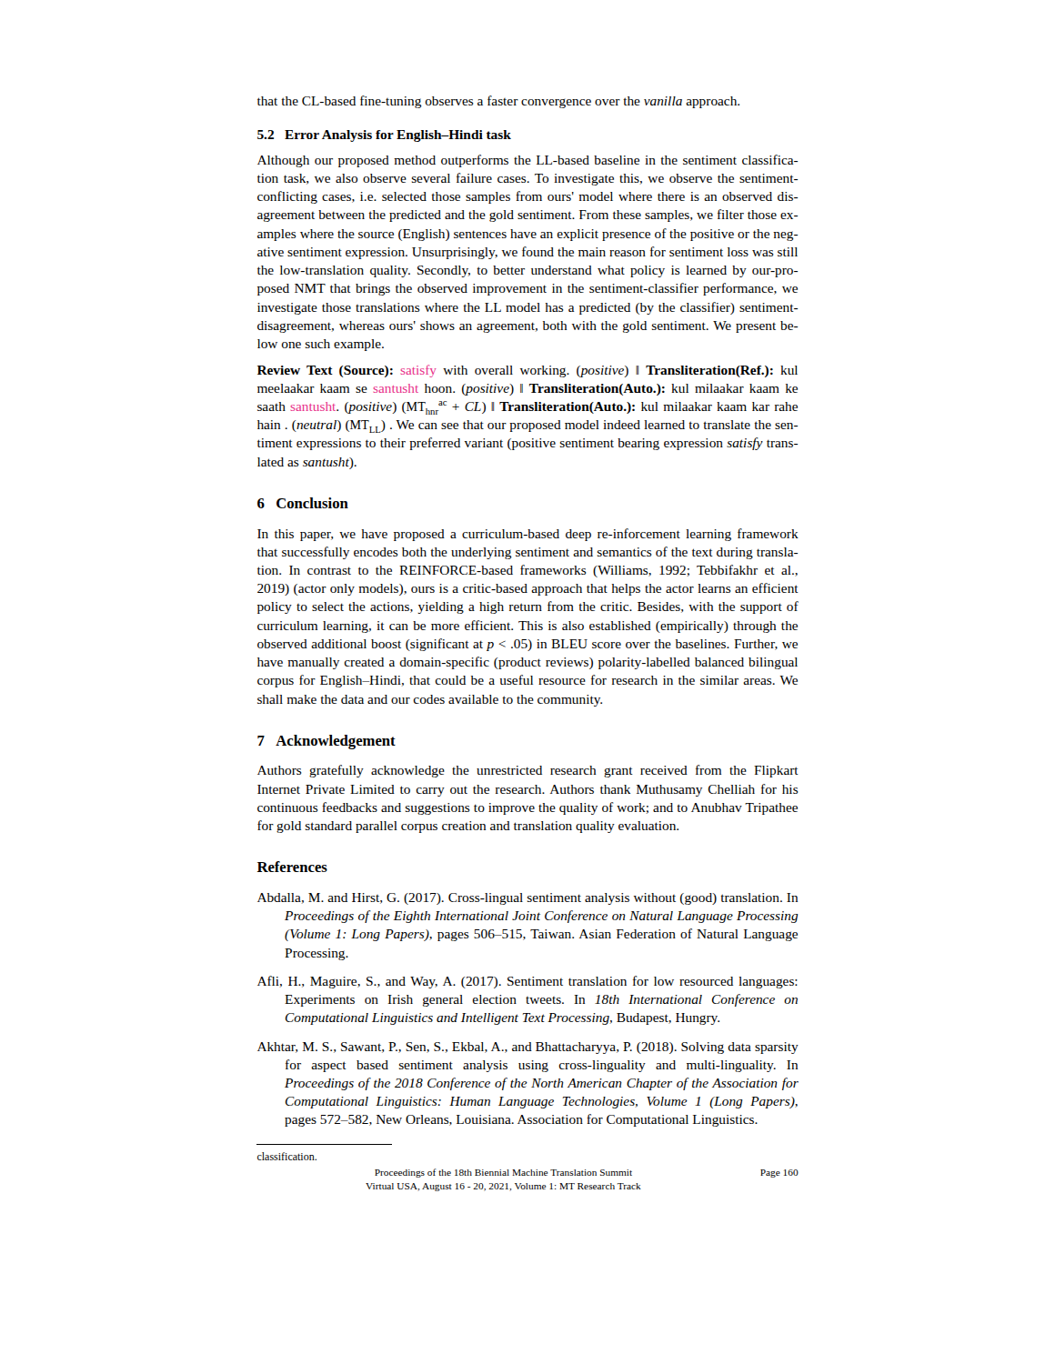that the CL-based fine-tuning observes a faster convergence over the vanilla approach.
5.2 Error Analysis for English–Hindi task
Although our proposed method outperforms the LL-based baseline in the sentiment classification task, we also observe several failure cases. To investigate this, we observe the sentiment-conflicting cases, i.e. selected those samples from ours' model where there is an observed disagreement between the predicted and the gold sentiment. From these samples, we filter those examples where the source (English) sentences have an explicit presence of the positive or the negative sentiment expression. Unsurprisingly, we found the main reason for sentiment loss was still the low-translation quality. Secondly, to better understand what policy is learned by our-proposed NMT that brings the observed improvement in the sentiment-classifier performance, we investigate those translations where the LL model has a predicted (by the classifier) sentiment-disagreement, whereas ours' shows an agreement, both with the gold sentiment. We present below one such example.
Review Text (Source): satisfy with overall working. (positive) ‖ Transliteration(Ref.): kul meelaakar kaam se santusht hoon. (positive) ‖ Transliteration(Auto.): kul milaakar kaam ke saath santusht. (positive) (MThnrac + CL) ‖ Transliteration(Auto.): kul milaakar kaam kar rahe hain . (neutral) (MTLL) . We can see that our proposed model indeed learned to translate the sentiment expressions to their preferred variant (positive sentiment bearing expression satisfy translated as santusht).
6 Conclusion
In this paper, we have proposed a curriculum-based deep re-inforcement learning framework that successfully encodes both the underlying sentiment and semantics of the text during translation. In contrast to the REINFORCE-based frameworks (Williams, 1992; Tebbifakhr et al., 2019) (actor only models), ours is a critic-based approach that helps the actor learns an efficient policy to select the actions, yielding a high return from the critic. Besides, with the support of curriculum learning, it can be more efficient. This is also established (empirically) through the observed additional boost (significant at p < .05) in BLEU score over the baselines. Further, we have manually created a domain-specific (product reviews) polarity-labelled balanced bilingual corpus for English–Hindi, that could be a useful resource for research in the similar areas. We shall make the data and our codes available to the community.
7 Acknowledgement
Authors gratefully acknowledge the unrestricted research grant received from the Flipkart Internet Private Limited to carry out the research. Authors thank Muthusamy Chelliah for his continuous feedbacks and suggestions to improve the quality of work; and to Anubhav Tripathee for gold standard parallel corpus creation and translation quality evaluation.
References
Abdalla, M. and Hirst, G. (2017). Cross-lingual sentiment analysis without (good) translation. In Proceedings of the Eighth International Joint Conference on Natural Language Processing (Volume 1: Long Papers), pages 506–515, Taiwan. Asian Federation of Natural Language Processing.
Afli, H., Maguire, S., and Way, A. (2017). Sentiment translation for low resourced languages: Experiments on Irish general election tweets. In 18th International Conference on Computational Linguistics and Intelligent Text Processing, Budapest, Hungry.
Akhtar, M. S., Sawant, P., Sen, S., Ekbal, A., and Bhattacharyya, P. (2018). Solving data sparsity for aspect based sentiment analysis using cross-linguality and multi-linguality. In Proceedings of the 2018 Conference of the North American Chapter of the Association for Computational Linguistics: Human Language Technologies, Volume 1 (Long Papers), pages 572–582, New Orleans, Louisiana. Association for Computational Linguistics.
classification.
Proceedings of the 18th Biennial Machine Translation Summit
Virtual USA, August 16 - 20, 2021, Volume 1: MT Research Track
Page 160